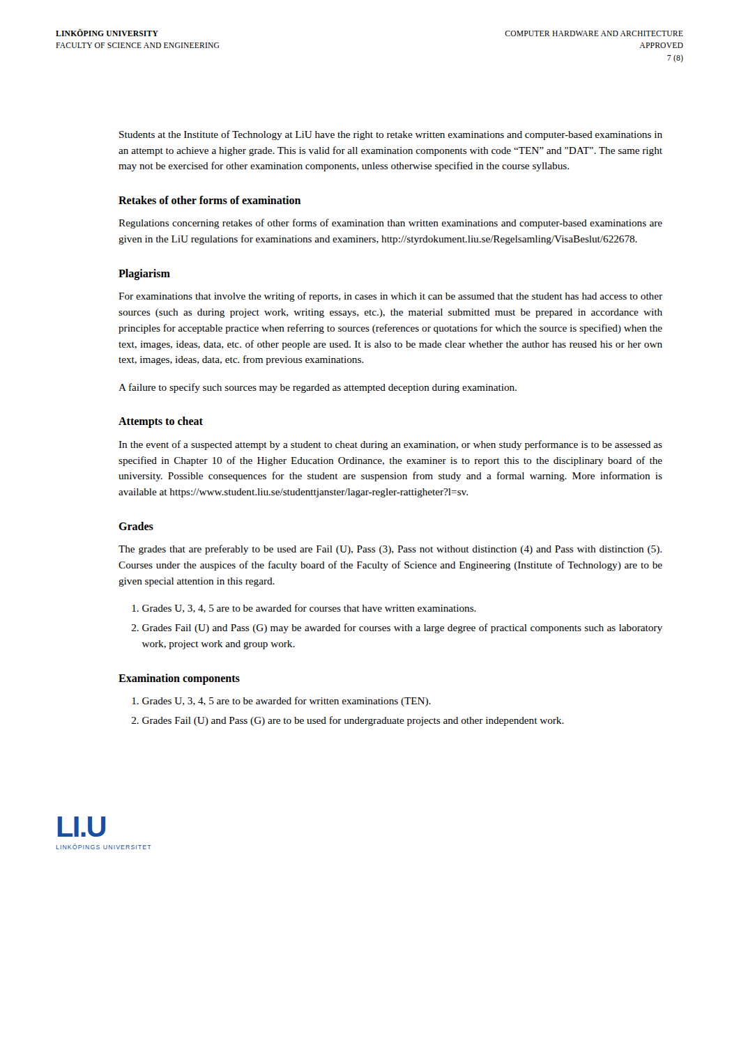LINKÖPING UNIVERSITY
FACULTY OF SCIENCE AND ENGINEERING
COMPUTER HARDWARE AND ARCHITECTURE
APPROVED
7 (8)
Students at the Institute of Technology at LiU have the right to retake written examinations and computer-based examinations in an attempt to achieve a higher grade. This is valid for all examination components with code “TEN” and "DAT". The same right may not be exercised for other examination components, unless otherwise specified in the course syllabus.
Retakes of other forms of examination
Regulations concerning retakes of other forms of examination than written examinations and computer-based examinations are given in the LiU regulations for examinations and examiners, http://styrdokument.liu.se/Regelsamling/VisaBeslut/622678.
Plagiarism
For examinations that involve the writing of reports, in cases in which it can be assumed that the student has had access to other sources (such as during project work, writing essays, etc.), the material submitted must be prepared in accordance with principles for acceptable practice when referring to sources (references or quotations for which the source is specified) when the text, images, ideas, data, etc. of other people are used. It is also to be made clear whether the author has reused his or her own text, images, ideas, data, etc. from previous examinations.
A failure to specify such sources may be regarded as attempted deception during examination.
Attempts to cheat
In the event of a suspected attempt by a student to cheat during an examination, or when study performance is to be assessed as specified in Chapter 10 of the Higher Education Ordinance, the examiner is to report this to the disciplinary board of the university. Possible consequences for the student are suspension from study and a formal warning. More information is available at https://www.student.liu.se/studenttjanster/lagar-regler-rattigheter?l=sv.
Grades
The grades that are preferably to be used are Fail (U), Pass (3), Pass not without distinction (4) and Pass with distinction (5). Courses under the auspices of the faculty board of the Faculty of Science and Engineering (Institute of Technology) are to be given special attention in this regard.
Grades U, 3, 4, 5 are to be awarded for courses that have written examinations.
Grades Fail (U) and Pass (G) may be awarded for courses with a large degree of practical components such as laboratory work, project work and group work.
Examination components
Grades U, 3, 4, 5 are to be awarded for written examinations (TEN).
Grades Fail (U) and Pass (G) are to be used for undergraduate projects and other independent work.
LI.U
LINKÖPINGS UNIVERSITET